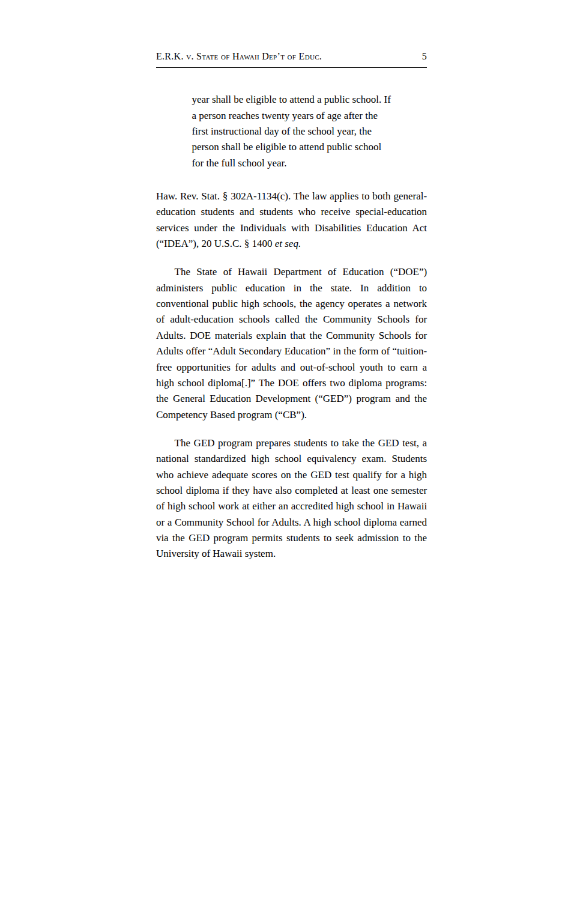E.R.K. v. State of Hawaii Dep’t of Educ. 5
year shall be eligible to attend a public school. If a person reaches twenty years of age after the first instructional day of the school year, the person shall be eligible to attend public school for the full school year.
Haw. Rev. Stat. § 302A-1134(c). The law applies to both general-education students and students who receive special-education services under the Individuals with Disabilities Education Act (“IDEA”), 20 U.S.C. § 1400 et seq.
The State of Hawaii Department of Education (“DOE”) administers public education in the state. In addition to conventional public high schools, the agency operates a network of adult-education schools called the Community Schools for Adults. DOE materials explain that the Community Schools for Adults offer “Adult Secondary Education” in the form of “tuition-free opportunities for adults and out-of-school youth to earn a high school diploma[.]” The DOE offers two diploma programs: the General Education Development (“GED”) program and the Competency Based program (“CB”).
The GED program prepares students to take the GED test, a national standardized high school equivalency exam. Students who achieve adequate scores on the GED test qualify for a high school diploma if they have also completed at least one semester of high school work at either an accredited high school in Hawaii or a Community School for Adults. A high school diploma earned via the GED program permits students to seek admission to the University of Hawaii system.